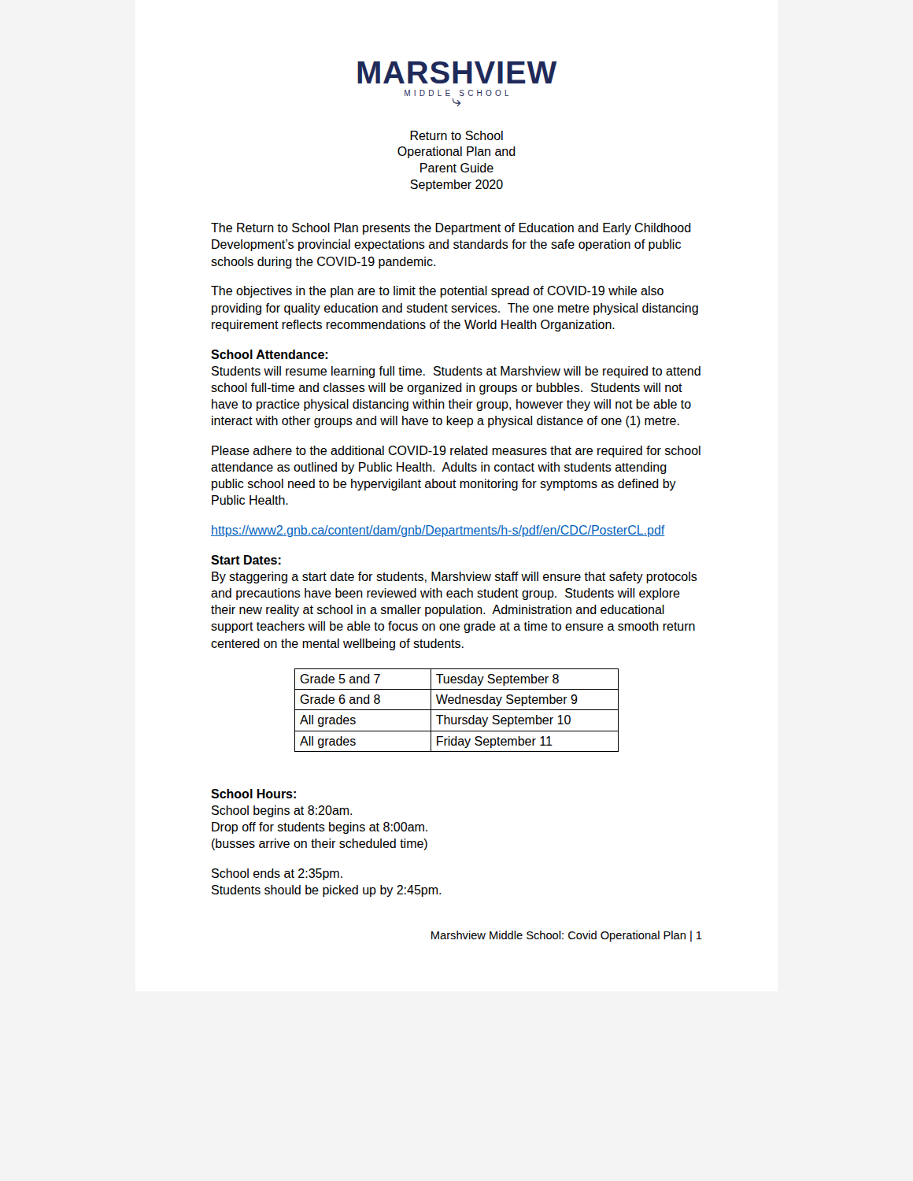MARSHVIEW
MIDDLE SCHOOL
⤷
Return to School
Operational Plan and
Parent Guide
September 2020
The Return to School Plan presents the Department of Education and Early Childhood Development’s provincial expectations and standards for the safe operation of public schools during the COVID-19 pandemic.
The objectives in the plan are to limit the potential spread of COVID-19 while also providing for quality education and student services. The one metre physical distancing requirement reflects recommendations of the World Health Organization.
School Attendance:
Students will resume learning full time. Students at Marshview will be required to attend school full-time and classes will be organized in groups or bubbles. Students will not have to practice physical distancing within their group, however they will not be able to interact with other groups and will have to keep a physical distance of one (1) metre.
Please adhere to the additional COVID-19 related measures that are required for school attendance as outlined by Public Health. Adults in contact with students attending public school need to be hypervigilant about monitoring for symptoms as defined by Public Health.
https://www2.gnb.ca/content/dam/gnb/Departments/h-s/pdf/en/CDC/PosterCL.pdf
Start Dates:
By staggering a start date for students, Marshview staff will ensure that safety protocols and precautions have been reviewed with each student group. Students will explore their new reality at school in a smaller population. Administration and educational support teachers will be able to focus on one grade at a time to ensure a smooth return centered on the mental wellbeing of students.
| Grade 5 and 7 | Tuesday September 8 |
| Grade 6 and 8 | Wednesday September 9 |
| All grades | Thursday September 10 |
| All grades | Friday September 11 |
School Hours:
School begins at 8:20am.
Drop off for students begins at 8:00am.
(busses arrive on their scheduled time)
School ends at 2:35pm.
Students should be picked up by 2:45pm.
Marshview Middle School: Covid Operational Plan | 1